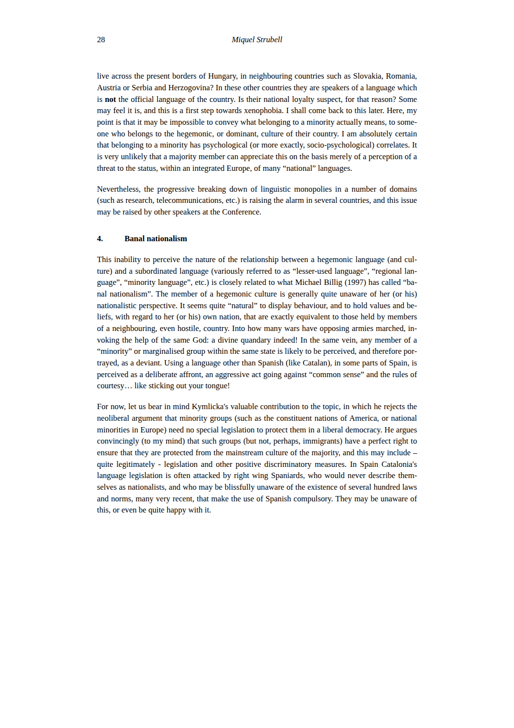28 Miquel Strubell
live across the present borders of Hungary, in neighbouring countries such as Slovakia, Romania, Austria or Serbia and Herzogovina? In these other countries they are speakers of a language which is not the official language of the country. Is their national loyalty suspect, for that reason? Some may feel it is, and this is a first step towards xenophobia. I shall come back to this later. Here, my point is that it may be impossible to convey what belonging to a minority actually means, to someone who belongs to the hegemonic, or dominant, culture of their country. I am absolutely certain that belonging to a minority has psychological (or more exactly, socio-psychological) correlates. It is very unlikely that a majority member can appreciate this on the basis merely of a perception of a threat to the status, within an integrated Europe, of many “national” languages.
Nevertheless, the progressive breaking down of linguistic monopolies in a number of domains (such as research, telecommunications, etc.) is raising the alarm in several countries, and this issue may be raised by other speakers at the Conference.
4. Banal nationalism
This inability to perceive the nature of the relationship between a hegemonic language (and culture) and a subordinated language (variously referred to as “lesser-used language”, “regional language”, “minority language”, etc.) is closely related to what Michael Billig (1997) has called “banal nationalism”. The member of a hegemonic culture is generally quite unaware of her (or his) nationalistic perspective. It seems quite “natural” to display behaviour, and to hold values and beliefs, with regard to her (or his) own nation, that are exactly equivalent to those held by members of a neighbouring, even hostile, country. Into how many wars have opposing armies marched, invoking the help of the same God: a divine quandary indeed! In the same vein, any member of a “minority” or marginalised group within the same state is likely to be perceived, and therefore portrayed, as a deviant. Using a language other than Spanish (like Catalan), in some parts of Spain, is perceived as a deliberate affront, an aggressive act going against “common sense” and the rules of courtesy… like sticking out your tongue!
For now, let us bear in mind Kymlicka's valuable contribution to the topic, in which he rejects the neoliberal argument that minority groups (such as the constituent nations of America, or national minorities in Europe) need no special legislation to protect them in a liberal democracy. He argues convincingly (to my mind) that such groups (but not, perhaps, immigrants) have a perfect right to ensure that they are protected from the mainstream culture of the majority, and this may include – quite legitimately - legislation and other positive discriminatory measures. In Spain Catalonia's language legislation is often attacked by right wing Spaniards, who would never describe themselves as nationalists, and who may be blissfully unaware of the existence of several hundred laws and norms, many very recent, that make the use of Spanish compulsory. They may be unaware of this, or even be quite happy with it.